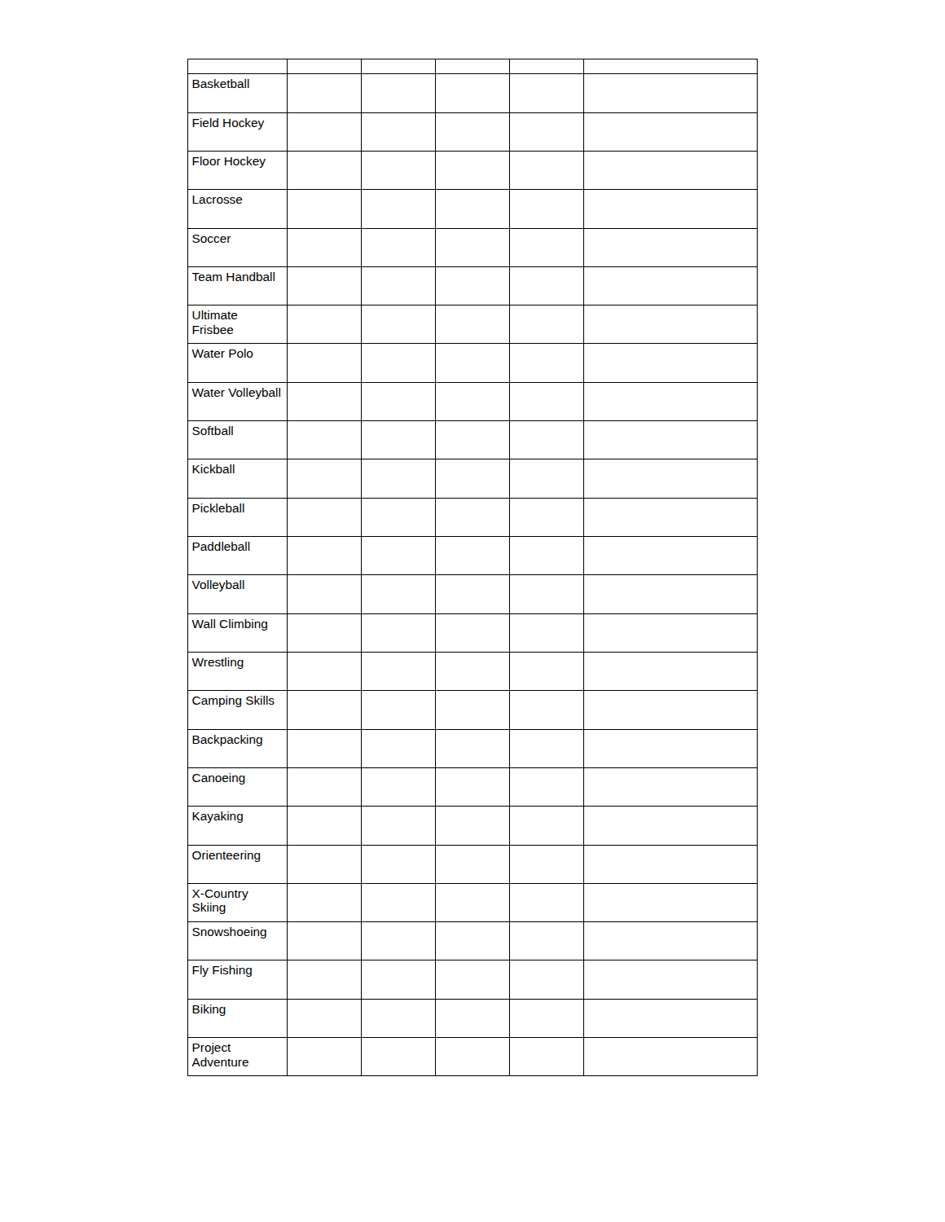| Basketball | | | | | |
| Field Hockey | | | | | |
| Floor Hockey | | | | | |
| Lacrosse | | | | | |
| Soccer | | | | | |
| Team Handball | | | | | |
| Ultimate Frisbee | | | | | |
| Water Polo | | | | | |
| Water Volleyball | | | | | |
| Softball | | | | | |
| Kickball | | | | | |
| Pickleball | | | | | |
| Paddleball | | | | | |
| Volleyball | | | | | |
| Wall Climbing | | | | | |
| Wrestling | | | | | |
| Camping Skills | | | | | |
| Backpacking | | | | | |
| Canoeing | | | | | |
| Kayaking | | | | | |
| Orienteering | | | | | |
| X-Country Skiing | | | | | |
| Snowshoeing | | | | | |
| Fly Fishing | | | | | |
| Biking | | | | | |
| Project Adventure | | | | | |